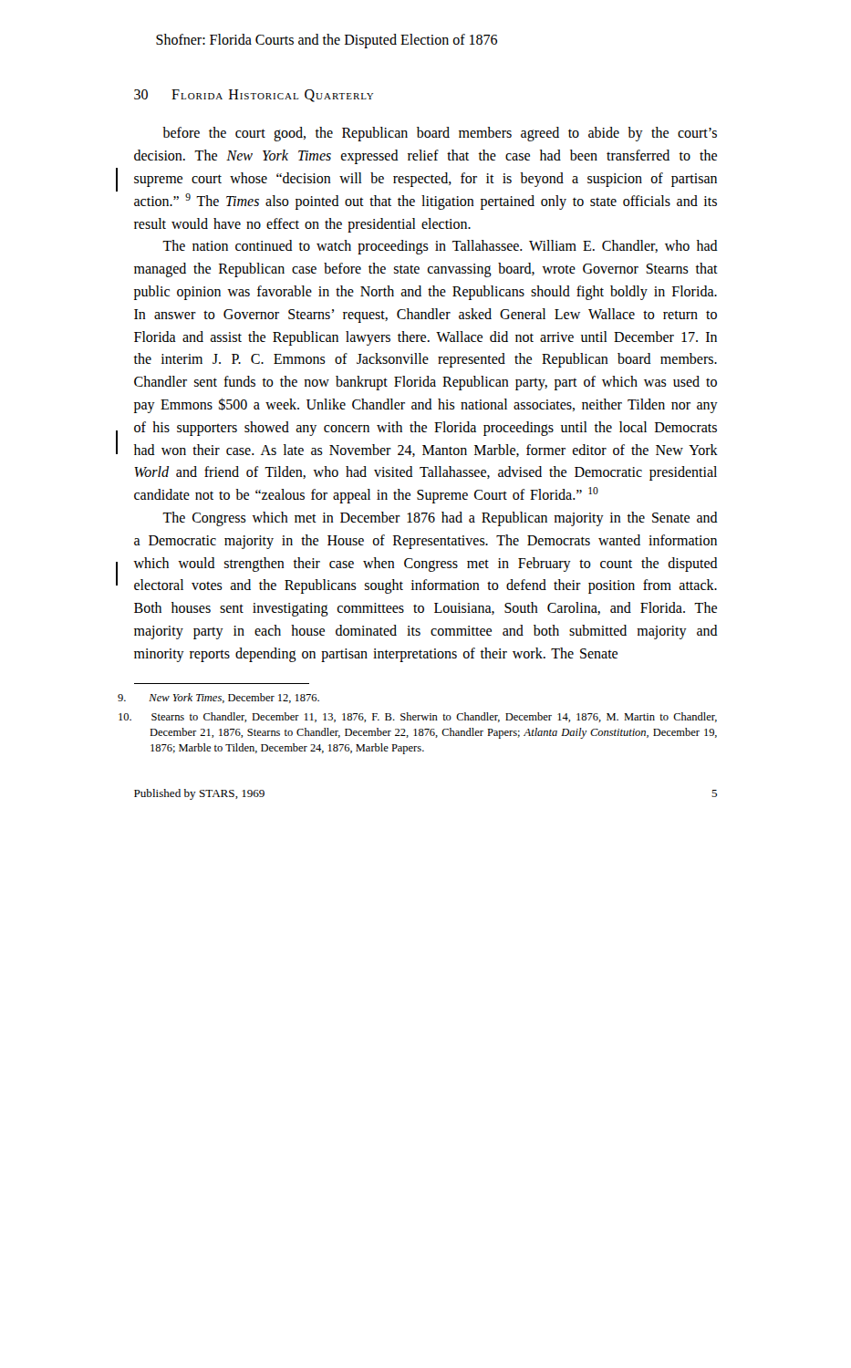Shofner: Florida Courts and the Disputed Election of 1876
30 Florida Historical Quarterly
before the court good, the Republican board members agreed to abide by the court’s decision. The New York Times expressed relief that the case had been transferred to the supreme court whose “decision will be respected, for it is beyond a suspicion of partisan action.” 9 The Times also pointed out that the litigation pertained only to state officials and its result would have no effect on the presidential election.
The nation continued to watch proceedings in Tallahassee. William E. Chandler, who had managed the Republican case before the state canvassing board, wrote Governor Stearns that public opinion was favorable in the North and the Republicans should fight boldly in Florida. In answer to Governor Stearns’ request, Chandler asked General Lew Wallace to return to Florida and assist the Republican lawyers there. Wallace did not arrive until December 17. In the interim J. P. C. Emmons of Jacksonville represented the Republican board members. Chandler sent funds to the now bankrupt Florida Republican party, part of which was used to pay Emmons $500 a week. Unlike Chandler and his national associates, neither Tilden nor any of his supporters showed any concern with the Florida proceedings until the local Democrats had won their case. As late as November 24, Manton Marble, former editor of the New York World and friend of Tilden, who had visited Tallahassee, advised the Democratic presidential candidate not to be “zealous for appeal in the Supreme Court of Florida.” 10
The Congress which met in December 1876 had a Republican majority in the Senate and a Democratic majority in the House of Representatives. The Democrats wanted information which would strengthen their case when Congress met in February to count the disputed electoral votes and the Republicans sought information to defend their position from attack. Both houses sent investigating committees to Louisiana, South Carolina, and Florida. The majority party in each house dominated its committee and both submitted majority and minority reports depending on partisan interpretations of their work. The Senate
9. New York Times, December 12, 1876.
10. Stearns to Chandler, December 11, 13, 1876, F. B. Sherwin to Chandler, December 14, 1876, M. Martin to Chandler, December 21, 1876, Stearns to Chandler, December 22, 1876, Chandler Papers; Atlanta Daily Constitution, December 19, 1876; Marble to Tilden, December 24, 1876, Marble Papers.
Published by STARS, 1969 5